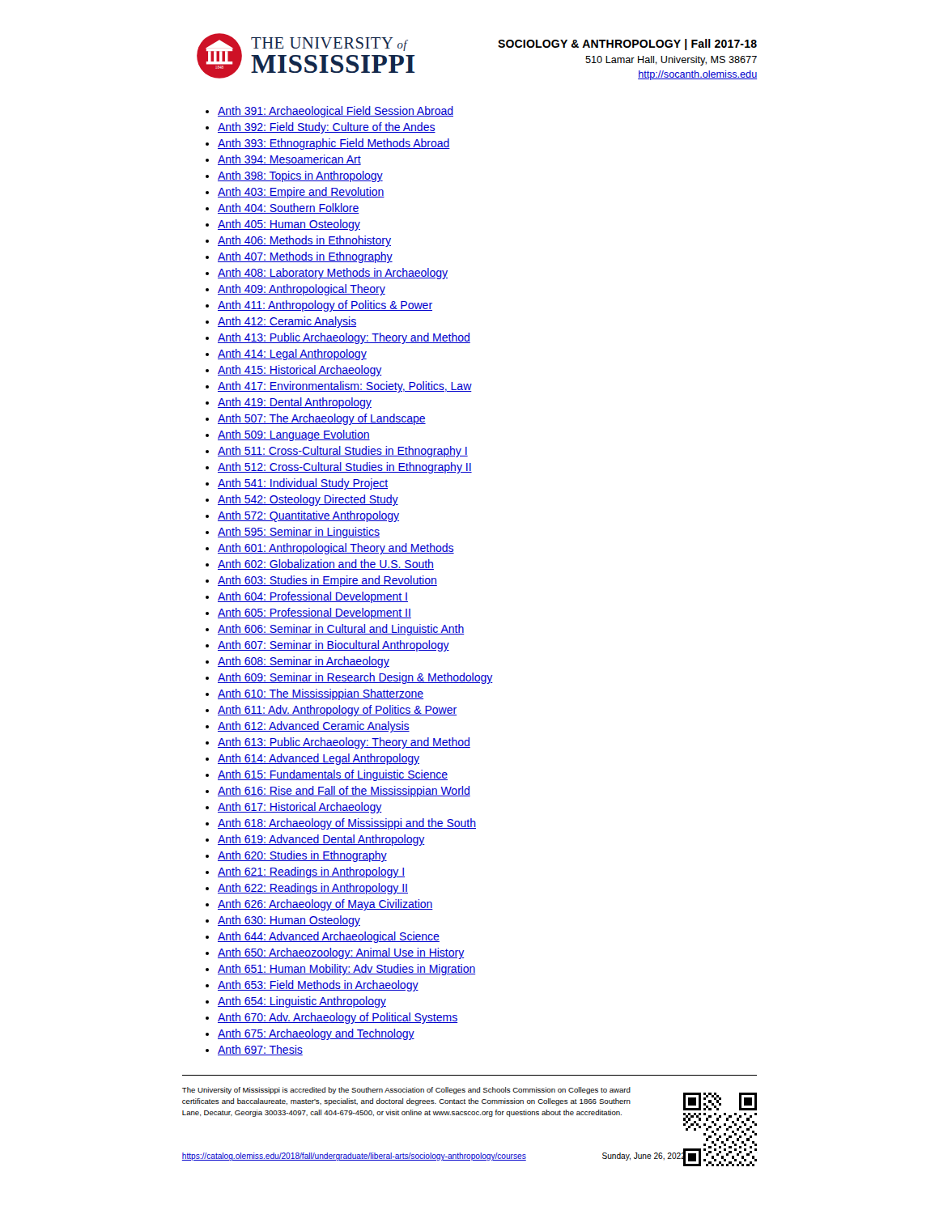1848
THE UNIVERSITY of MISSISSIPPI
SOCIOLOGY & ANTHROPOLOGY | Fall 2017-18
510 Lamar Hall, University, MS 38677
http://socanth.olemiss.edu
Anth 391: Archaeological Field Session Abroad
Anth 392: Field Study: Culture of the Andes
Anth 393: Ethnographic Field Methods Abroad
Anth 394: Mesoamerican Art
Anth 398: Topics in Anthropology
Anth 403: Empire and Revolution
Anth 404: Southern Folklore
Anth 405: Human Osteology
Anth 406: Methods in Ethnohistory
Anth 407: Methods in Ethnography
Anth 408: Laboratory Methods in Archaeology
Anth 409: Anthropological Theory
Anth 411: Anthropology of Politics & Power
Anth 412: Ceramic Analysis
Anth 413: Public Archaeology: Theory and Method
Anth 414: Legal Anthropology
Anth 415: Historical Archaeology
Anth 417: Environmentalism: Society, Politics, Law
Anth 419: Dental Anthropology
Anth 507: The Archaeology of Landscape
Anth 509: Language Evolution
Anth 511: Cross-Cultural Studies in Ethnography I
Anth 512: Cross-Cultural Studies in Ethnography II
Anth 541: Individual Study Project
Anth 542: Osteology Directed Study
Anth 572: Quantitative Anthropology
Anth 595: Seminar in Linguistics
Anth 601: Anthropological Theory and Methods
Anth 602: Globalization and the U.S. South
Anth 603: Studies in Empire and Revolution
Anth 604: Professional Development I
Anth 605: Professional Development II
Anth 606: Seminar in Cultural and Linguistic Anth
Anth 607: Seminar in Biocultural Anthropology
Anth 608: Seminar in Archaeology
Anth 609: Seminar in Research Design & Methodology
Anth 610: The Mississippian Shatterzone
Anth 611: Adv. Anthropology of Politics & Power
Anth 612: Advanced Ceramic Analysis
Anth 613: Public Archaeology: Theory and Method
Anth 614: Advanced Legal Anthropology
Anth 615: Fundamentals of Linguistic Science
Anth 616: Rise and Fall of the Mississippian World
Anth 617: Historical Archaeology
Anth 618: Archaeology of Mississippi and the South
Anth 619: Advanced Dental Anthropology
Anth 620: Studies in Ethnography
Anth 621: Readings in Anthropology I
Anth 622: Readings in Anthropology II
Anth 626: Archaeology of Maya Civilization
Anth 630: Human Osteology
Anth 644: Advanced Archaeological Science
Anth 650: Archaeozoology: Animal Use in History
Anth 651: Human Mobility: Adv Studies in Migration
Anth 653: Field Methods in Archaeology
Anth 654: Linguistic Anthropology
Anth 670: Adv. Archaeology of Political Systems
Anth 675: Archaeology and Technology
Anth 697: Thesis
The University of Mississippi is accredited by the Southern Association of Colleges and Schools Commission on Colleges to award certificates and baccalaureate, master's, specialist, and doctoral degrees. Contact the Commission on Colleges at 1866 Southern Lane, Decatur, Georgia 30033-4097, call 404-679-4500, or visit online at www.sacscoc.org for questions about the accreditation.
https://catalog.olemiss.edu/2018/fall/undergraduate/liberal-arts/sociology-anthropology/courses
Sunday, June 26, 2022 at 8:25:44 am CDT